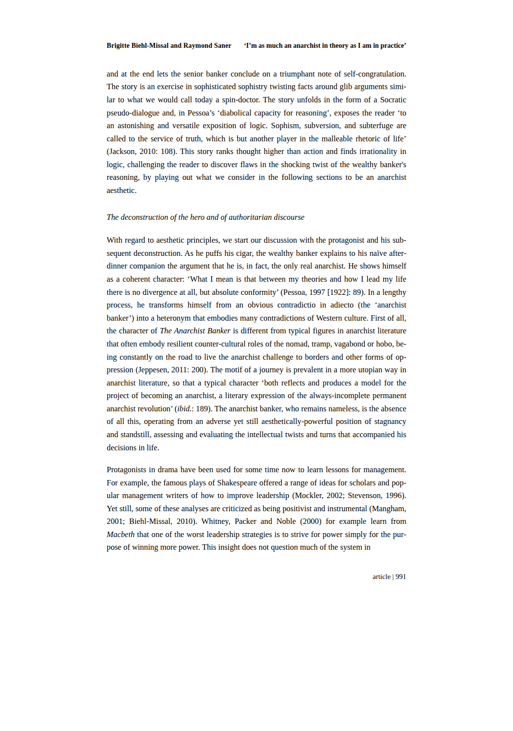Brigitte Biehl-Missal and Raymond Saner ‘I’m as much an anarchist in theory as I am in practice’
and at the end lets the senior banker conclude on a triumphant note of self-congratulation. The story is an exercise in sophisticated sophistry twisting facts around glib arguments similar to what we would call today a spin-doctor. The story unfolds in the form of a Socratic pseudo-dialogue and, in Pessoa’s ‘diabolical capacity for reasoning’, exposes the reader ‘to an astonishing and versatile exposition of logic. Sophism, subversion, and subterfuge are called to the service of truth, which is but another player in the malleable rhetoric of life’ (Jackson, 2010: 108). This story ranks thought higher than action and finds irrationality in logic, challenging the reader to discover flaws in the shocking twist of the wealthy banker's reasoning, by playing out what we consider in the following sections to be an anarchist aesthetic.
The deconstruction of the hero and of authoritarian discourse
With regard to aesthetic principles, we start our discussion with the protagonist and his subsequent deconstruction. As he puffs his cigar, the wealthy banker explains to his naïve after-dinner companion the argument that he is, in fact, the only real anarchist. He shows himself as a coherent character: ‘What I mean is that between my theories and how I lead my life there is no divergence at all, but absolute conformity’ (Pessoa, 1997 [1922]: 89). In a lengthy process, he transforms himself from an obvious contradictio in adiecto (the ‘anarchist banker’) into a heteronym that embodies many contradictions of Western culture. First of all, the character of The Anarchist Banker is different from typical figures in anarchist literature that often embody resilient counter-cultural roles of the nomad, tramp, vagabond or hobo, being constantly on the road to live the anarchist challenge to borders and other forms of oppression (Jeppesen, 2011: 200). The motif of a journey is prevalent in a more utopian way in anarchist literature, so that a typical character ‘both reflects and produces a model for the project of becoming an anarchist, a literary expression of the always-incomplete permanent anarchist revolution’ (ibid.: 189). The anarchist banker, who remains nameless, is the absence of all this, operating from an adverse yet still aesthetically-powerful position of stagnancy and standstill, assessing and evaluating the intellectual twists and turns that accompanied his decisions in life.
Protagonists in drama have been used for some time now to learn lessons for management. For example, the famous plays of Shakespeare offered a range of ideas for scholars and popular management writers of how to improve leadership (Mockler, 2002; Stevenson, 1996). Yet still, some of these analyses are criticized as being positivist and instrumental (Mangham, 2001; Biehl-Missal, 2010). Whitney, Packer and Noble (2000) for example learn from Macbeth that one of the worst leadership strategies is to strive for power simply for the purpose of winning more power. This insight does not question much of the system in
article | 991